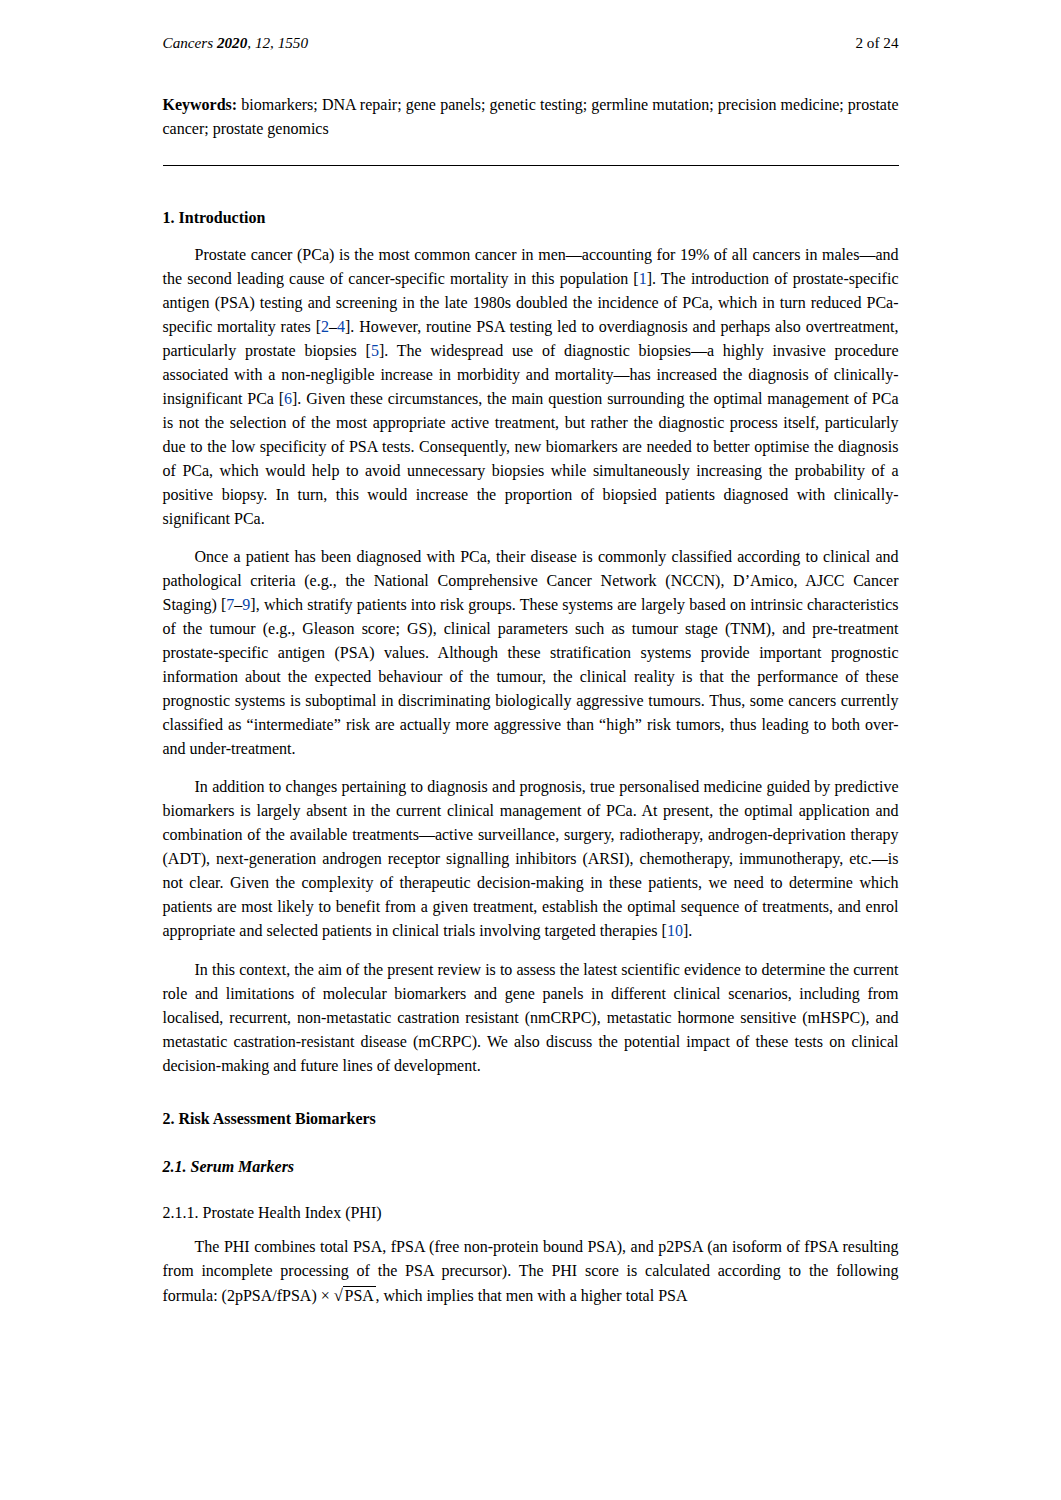Cancers 2020, 12, 1550 2 of 24
Keywords: biomarkers; DNA repair; gene panels; genetic testing; germline mutation; precision medicine; prostate cancer; prostate genomics
1. Introduction
Prostate cancer (PCa) is the most common cancer in men—accounting for 19% of all cancers in males—and the second leading cause of cancer-specific mortality in this population [1]. The introduction of prostate-specific antigen (PSA) testing and screening in the late 1980s doubled the incidence of PCa, which in turn reduced PCa-specific mortality rates [2–4]. However, routine PSA testing led to overdiagnosis and perhaps also overtreatment, particularly prostate biopsies [5]. The widespread use of diagnostic biopsies—a highly invasive procedure associated with a non-negligible increase in morbidity and mortality—has increased the diagnosis of clinically-insignificant PCa [6]. Given these circumstances, the main question surrounding the optimal management of PCa is not the selection of the most appropriate active treatment, but rather the diagnostic process itself, particularly due to the low specificity of PSA tests. Consequently, new biomarkers are needed to better optimise the diagnosis of PCa, which would help to avoid unnecessary biopsies while simultaneously increasing the probability of a positive biopsy. In turn, this would increase the proportion of biopsied patients diagnosed with clinically-significant PCa.
Once a patient has been diagnosed with PCa, their disease is commonly classified according to clinical and pathological criteria (e.g., the National Comprehensive Cancer Network (NCCN), D’Amico, AJCC Cancer Staging) [7–9], which stratify patients into risk groups. These systems are largely based on intrinsic characteristics of the tumour (e.g., Gleason score; GS), clinical parameters such as tumour stage (TNM), and pre-treatment prostate-specific antigen (PSA) values. Although these stratification systems provide important prognostic information about the expected behaviour of the tumour, the clinical reality is that the performance of these prognostic systems is suboptimal in discriminating biologically aggressive tumours. Thus, some cancers currently classified as “intermediate” risk are actually more aggressive than “high” risk tumors, thus leading to both over- and under-treatment.
In addition to changes pertaining to diagnosis and prognosis, true personalised medicine guided by predictive biomarkers is largely absent in the current clinical management of PCa. At present, the optimal application and combination of the available treatments—active surveillance, surgery, radiotherapy, androgen-deprivation therapy (ADT), next-generation androgen receptor signalling inhibitors (ARSI), chemotherapy, immunotherapy, etc.—is not clear. Given the complexity of therapeutic decision-making in these patients, we need to determine which patients are most likely to benefit from a given treatment, establish the optimal sequence of treatments, and enrol appropriate and selected patients in clinical trials involving targeted therapies [10].
In this context, the aim of the present review is to assess the latest scientific evidence to determine the current role and limitations of molecular biomarkers and gene panels in different clinical scenarios, including from localised, recurrent, non-metastatic castration resistant (nmCRPC), metastatic hormone sensitive (mHSPC), and metastatic castration-resistant disease (mCRPC). We also discuss the potential impact of these tests on clinical decision-making and future lines of development.
2. Risk Assessment Biomarkers
2.1. Serum Markers
2.1.1. Prostate Health Index (PHI)
The PHI combines total PSA, fPSA (free non-protein bound PSA), and p2PSA (an isoform of fPSA resulting from incomplete processing of the PSA precursor). The PHI score is calculated according to the following formula: (2pPSA/fPSA) × √PSA, which implies that men with a higher total PSA